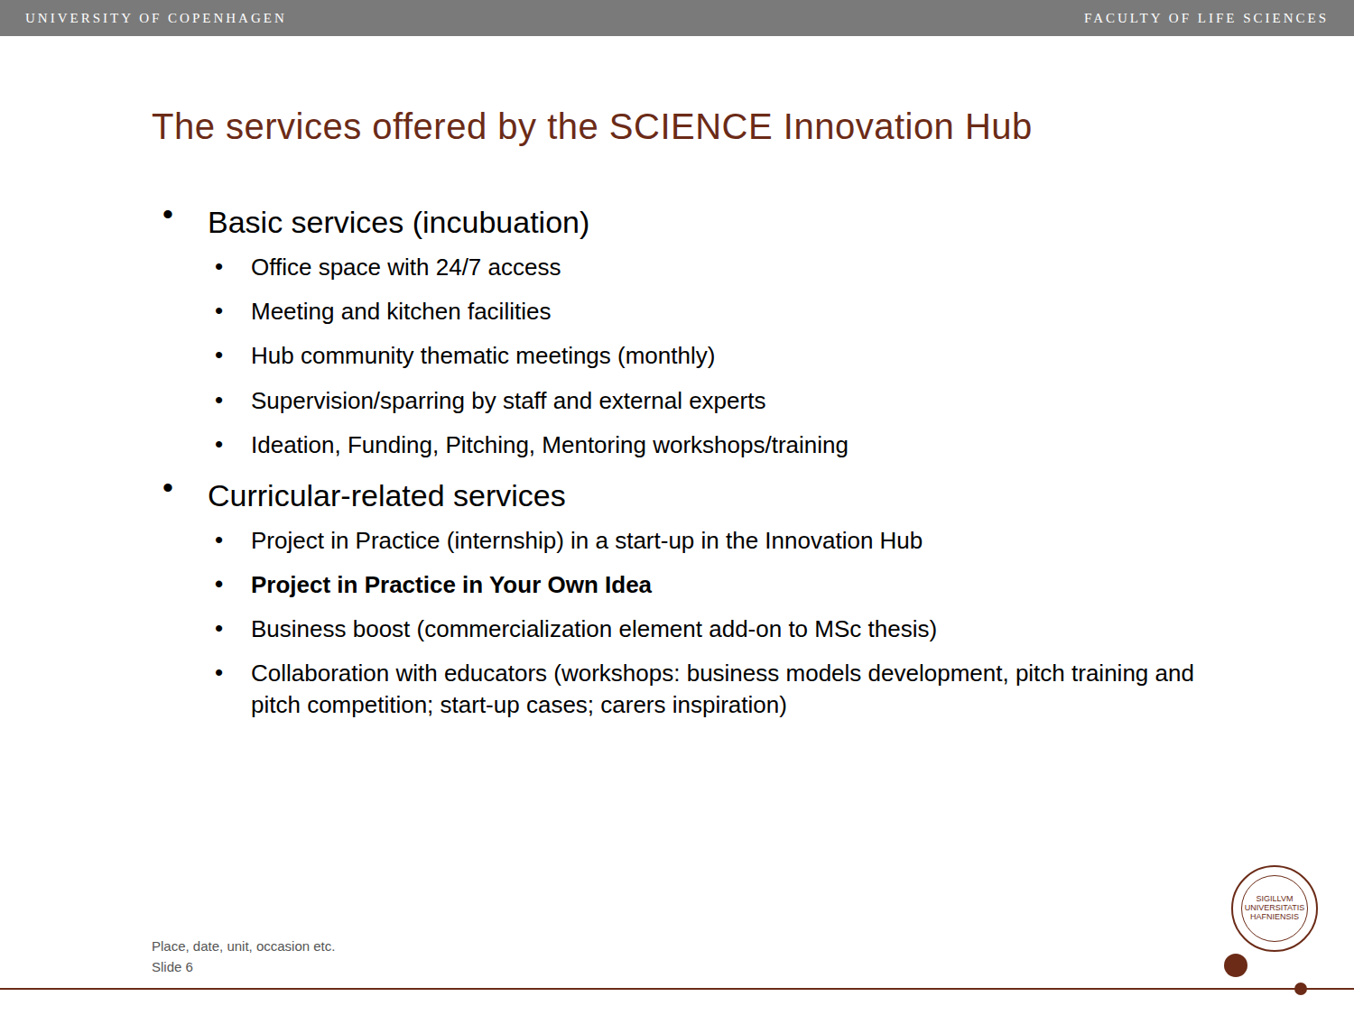University of Copenhagen Faculty of Life Sciences
The services offered by the SCIENCE Innovation Hub
Basic services (incubuation)
Office space with 24/7 access
Meeting and kitchen facilities
Hub community thematic meetings (monthly)
Supervision/sparring by staff and external experts
Ideation, Funding, Pitching, Mentoring workshops/training
Curricular-related services
Project in Practice (internship) in a start-up in the Innovation Hub
Project in Practice in Your Own Idea
Business boost (commercialization element add-on to MSc thesis)
Collaboration with educators (workshops: business models development, pitch training and pitch competition; start-up cases; carers inspiration)
Place, date, unit, occasion etc.
Slide 6
SIGILLVM
UNIVERSITATIS
HAFNIENSIS